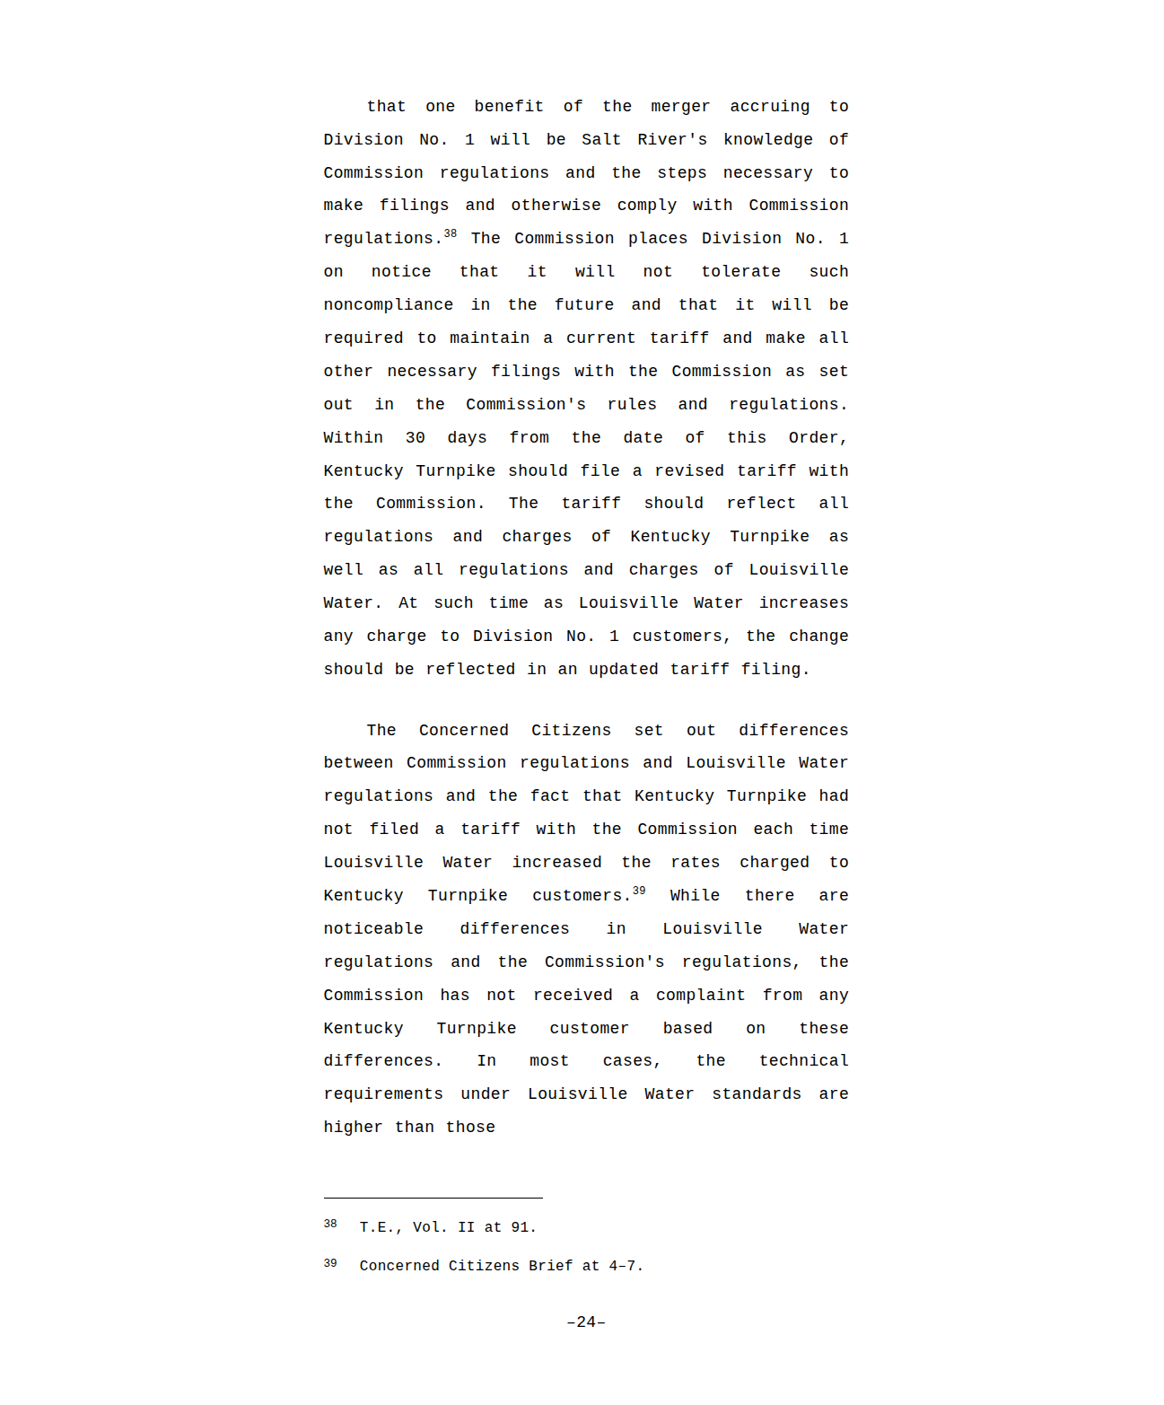that one benefit of the merger accruing to Division No. 1 will be Salt River's knowledge of Commission regulations and the steps necessary to make filings and otherwise comply with Commission regulations.38 The Commission places Division No. 1 on notice that it will not tolerate such noncompliance in the future and that it will be required to maintain a current tariff and make all other necessary filings with the Commission as set out in the Commission's rules and regulations. Within 30 days from the date of this Order, Kentucky Turnpike should file a revised tariff with the Commission. The tariff should reflect all regulations and charges of Kentucky Turnpike as well as all regulations and charges of Louisville Water. At such time as Louisville Water increases any charge to Division No. 1 customers, the change should be reflected in an updated tariff filing.
The Concerned Citizens set out differences between Commission regulations and Louisville Water regulations and the fact that Kentucky Turnpike had not filed a tariff with the Commission each time Louisville Water increased the rates charged to Kentucky Turnpike customers.39 While there are noticeable differences in Louisville Water regulations and the Commission's regulations, the Commission has not received a complaint from any Kentucky Turnpike customer based on these differences. In most cases, the technical requirements under Louisville Water standards are higher than those
38 T.E., Vol. II at 91.
39 Concerned Citizens Brief at 4–7.
–24–